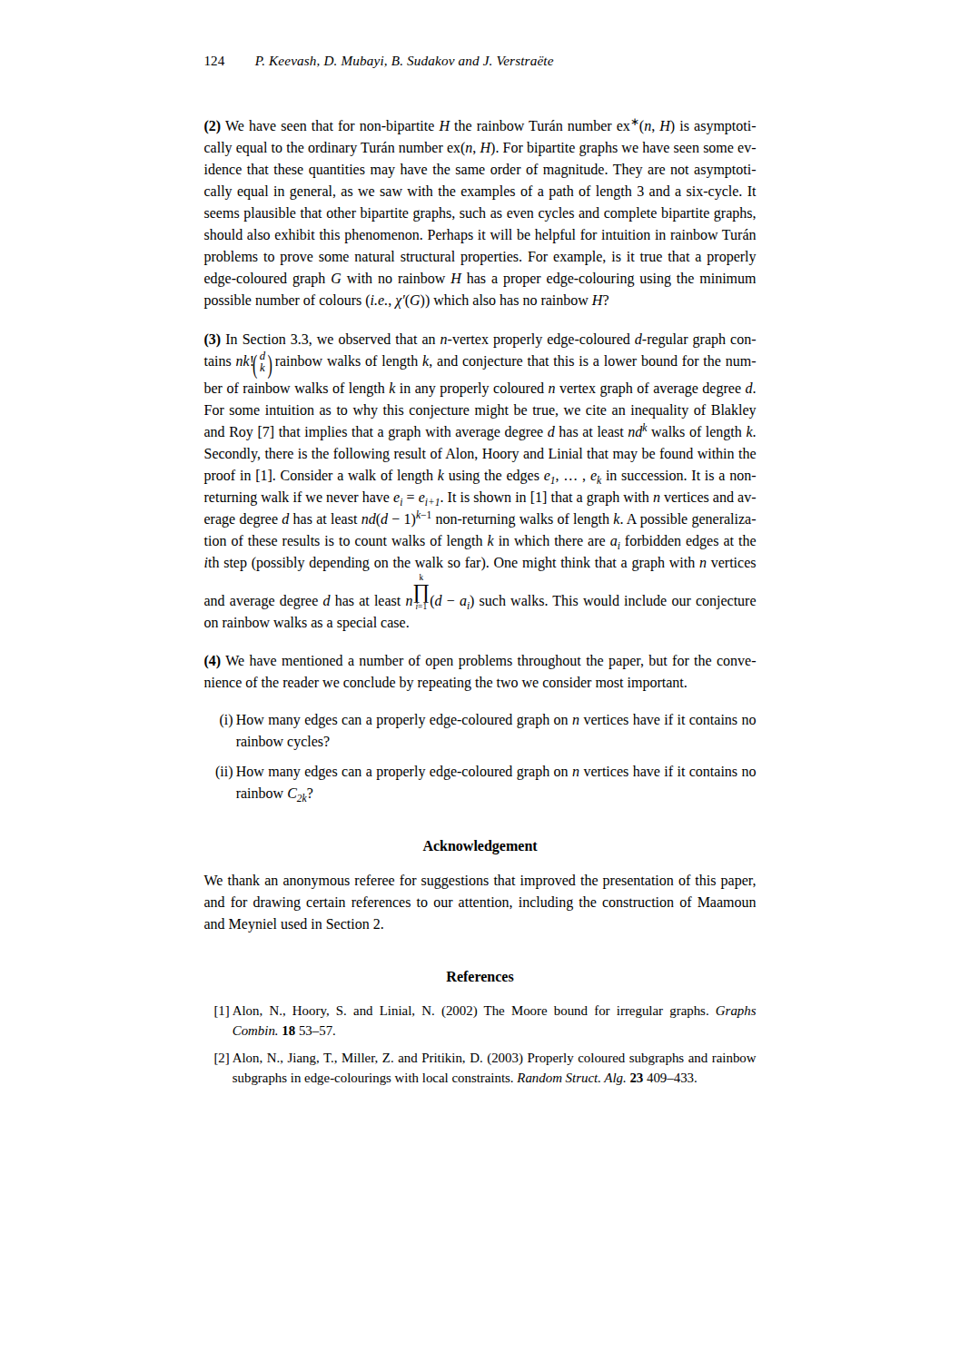124 P. Keevash, D. Mubayi, B. Sudakov and J. Verstraëte
(2) We have seen that for non-bipartite H the rainbow Turán number ex∗(n, H) is asymptotically equal to the ordinary Turán number ex(n, H). For bipartite graphs we have seen some evidence that these quantities may have the same order of magnitude. They are not asymptotically equal in general, as we saw with the examples of a path of length 3 and a six-cycle. It seems plausible that other bipartite graphs, such as even cycles and complete bipartite graphs, should also exhibit this phenomenon. Perhaps it will be helpful for intuition in rainbow Turán problems to prove some natural structural properties. For example, is it true that a properly edge-coloured graph G with no rainbow H has a proper edge-colouring using the minimum possible number of colours (i.e., χ′(G)) which also has no rainbow H?
(3) In Section 3.3, we observed that an n-vertex properly edge-coloured d-regular graph contains nk!(dk) rainbow walks of length k, and conjecture that this is a lower bound for the number of rainbow walks of length k in any properly coloured n vertex graph of average degree d. For some intuition as to why this conjecture might be true, we cite an inequality of Blakley and Roy [7] that implies that a graph with average degree d has at least ndk walks of length k. Secondly, there is the following result of Alon, Hoory and Linial that may be found within the proof in [1]. Consider a walk of length k using the edges e1, … , ek in succession. It is a non-returning walk if we never have ei = ei+1. It is shown in [1] that a graph with n vertices and average degree d has at least nd(d − 1)k−1 non-returning walks of length k. A possible generalization of these results is to count walks of length k in which there are ai forbidden edges at the ith step (possibly depending on the walk so far). One might think that a graph with n vertices and average degree d has at least nk∏i=1(d − ai) such walks. This would include our conjecture on rainbow walks as a special case.
(4) We have mentioned a number of open problems throughout the paper, but for the convenience of the reader we conclude by repeating the two we consider most important.
(i) How many edges can a properly edge-coloured graph on n vertices have if it contains no rainbow cycles?
(ii) How many edges can a properly edge-coloured graph on n vertices have if it contains no rainbow C2k?
Acknowledgement
We thank an anonymous referee for suggestions that improved the presentation of this paper, and for drawing certain references to our attention, including the construction of Maamoun and Meyniel used in Section 2.
References
[1] Alon, N., Hoory, S. and Linial, N. (2002) The Moore bound for irregular graphs. Graphs Combin. 18 53–57.
[2] Alon, N., Jiang, T., Miller, Z. and Pritikin, D. (2003) Properly coloured subgraphs and rainbow subgraphs in edge-colourings with local constraints. Random Struct. Alg. 23 409–433.